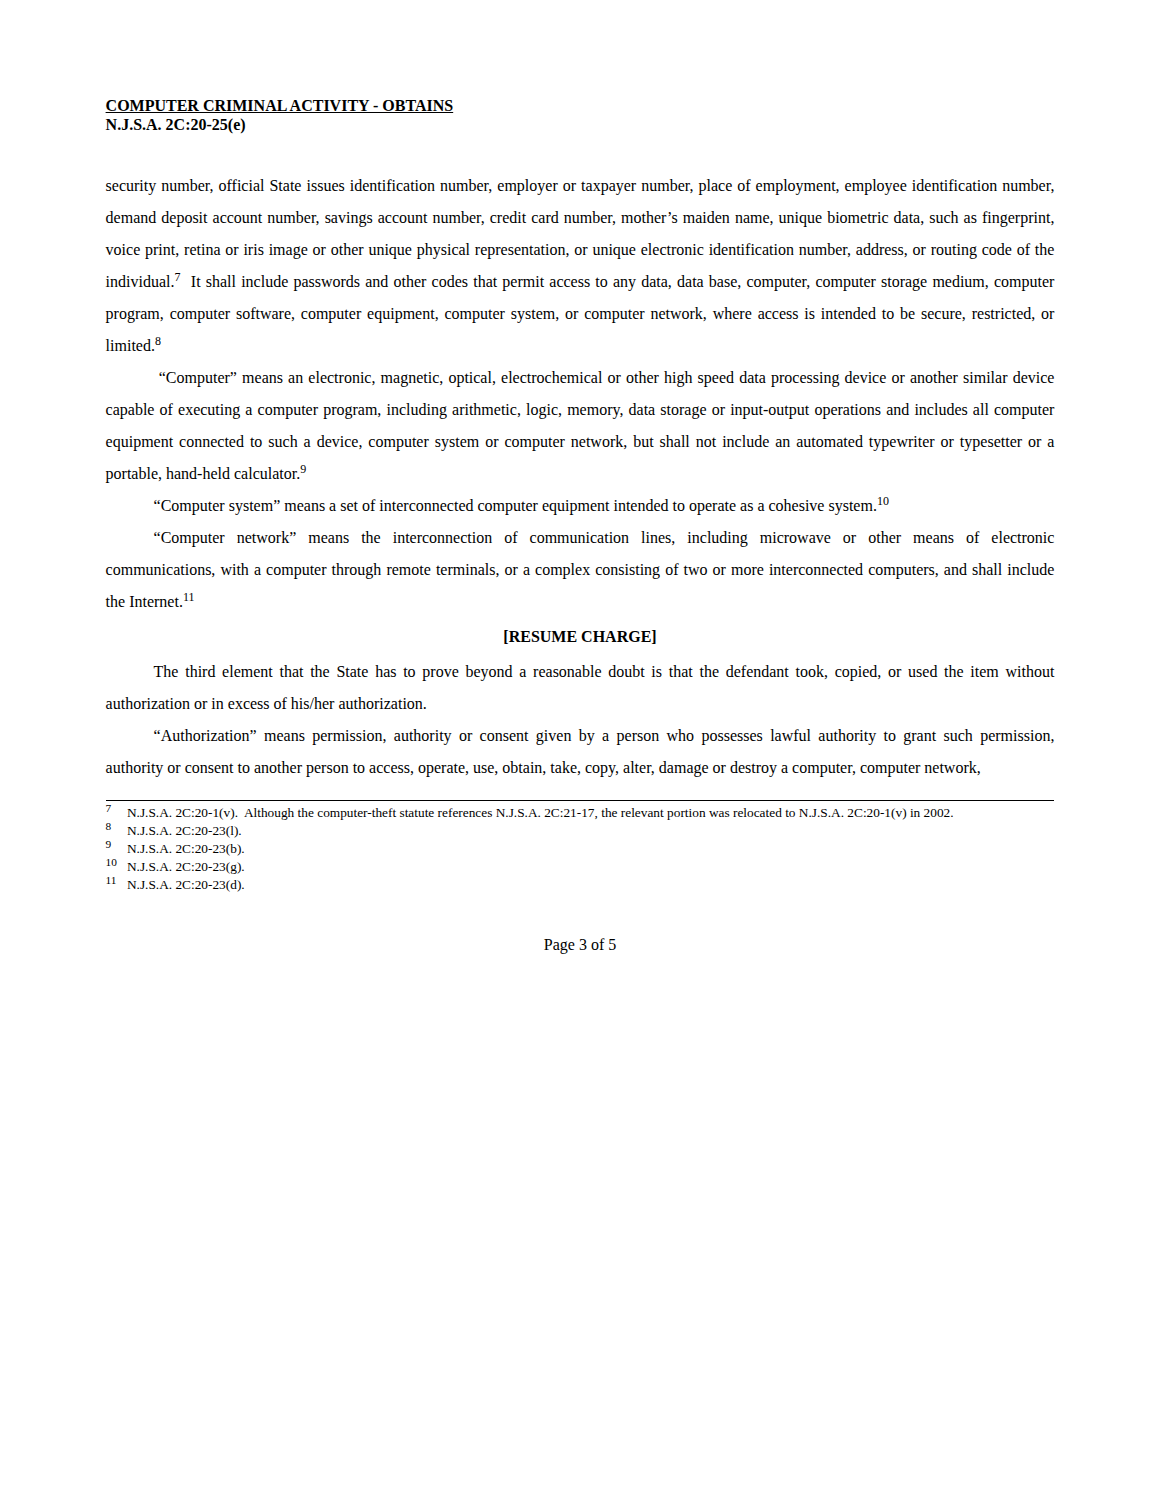COMPUTER CRIMINAL ACTIVITY - OBTAINS
N.J.S.A. 2C:20-25(e)
security number, official State issues identification number, employer or taxpayer number, place of employment, employee identification number, demand deposit account number, savings account number, credit card number, mother’s maiden name, unique biometric data, such as fingerprint, voice print, retina or iris image or other unique physical representation, or unique electronic identification number, address, or routing code of the individual.7 It shall include passwords and other codes that permit access to any data, data base, computer, computer storage medium, computer program, computer software, computer equipment, computer system, or computer network, where access is intended to be secure, restricted, or limited.8
“Computer” means an electronic, magnetic, optical, electrochemical or other high speed data processing device or another similar device capable of executing a computer program, including arithmetic, logic, memory, data storage or input-output operations and includes all computer equipment connected to such a device, computer system or computer network, but shall not include an automated typewriter or typesetter or a portable, hand-held calculator.9
“Computer system” means a set of interconnected computer equipment intended to operate as a cohesive system.10
“Computer network” means the interconnection of communication lines, including microwave or other means of electronic communications, with a computer through remote terminals, or a complex consisting of two or more interconnected computers, and shall include the Internet.11
[RESUME CHARGE]
The third element that the State has to prove beyond a reasonable doubt is that the defendant took, copied, or used the item without authorization or in excess of his/her authorization.
“Authorization” means permission, authority or consent given by a person who possesses lawful authority to grant such permission, authority or consent to another person to access, operate, use, obtain, take, copy, alter, damage or destroy a computer, computer network,
7 N.J.S.A. 2C:20-1(v). Although the computer-theft statute references N.J.S.A. 2C:21-17, the relevant portion was relocated to N.J.S.A. 2C:20-1(v) in 2002.
8 N.J.S.A. 2C:20-23(l).
9 N.J.S.A. 2C:20-23(b).
10 N.J.S.A. 2C:20-23(g).
11 N.J.S.A. 2C:20-23(d).
Page 3 of 5